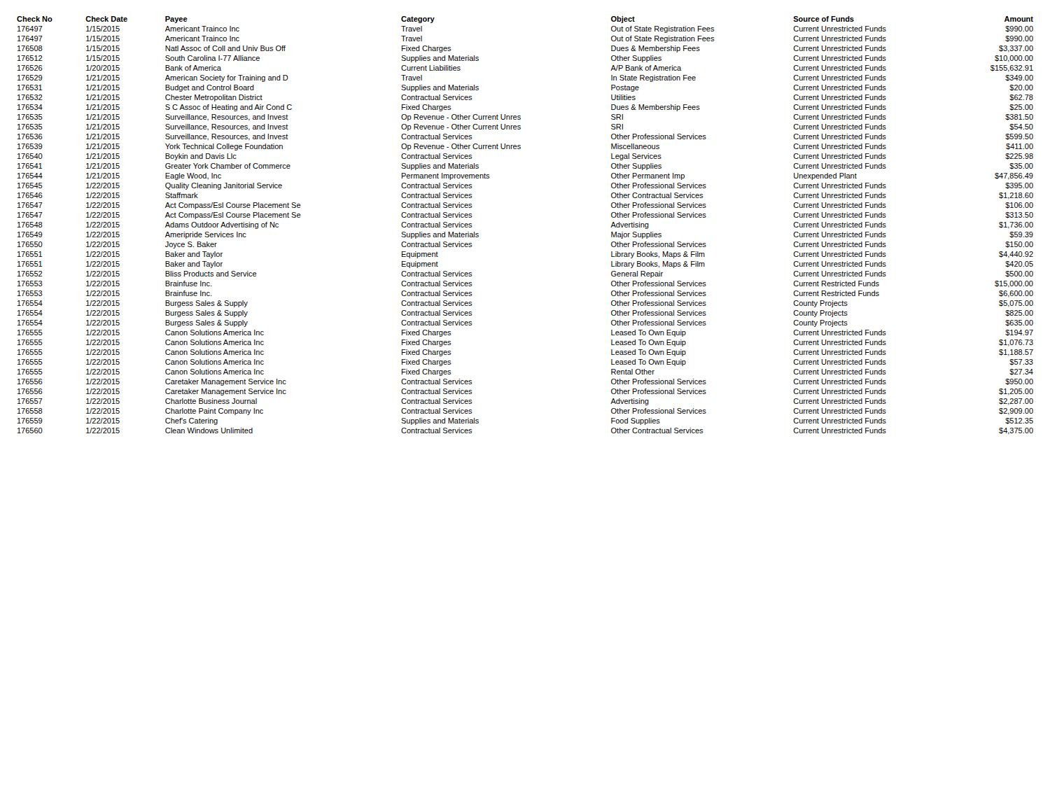| Check No | Check Date | Payee | Category | Object | Source of Funds | Amount |
| --- | --- | --- | --- | --- | --- | --- |
| 176497 | 1/15/2015 | Americant Trainco Inc | Travel | Out of State Registration Fees | Current Unrestricted Funds | $990.00 |
| 176497 | 1/15/2015 | Americant Trainco Inc | Travel | Out of State Registration Fees | Current Unrestricted Funds | $990.00 |
| 176508 | 1/15/2015 | Natl Assoc of Coll and Univ Bus Off | Fixed Charges | Dues & Membership Fees | Current Unrestricted Funds | $3,337.00 |
| 176512 | 1/15/2015 | South Carolina I-77 Alliance | Supplies and Materials | Other Supplies | Current Unrestricted Funds | $10,000.00 |
| 176526 | 1/20/2015 | Bank of America | Current Liabilities | A/P Bank of America | Current Unrestricted Funds | $155,632.91 |
| 176529 | 1/21/2015 | American Society for Training and D | Travel | In State Registration Fee | Current Unrestricted Funds | $349.00 |
| 176531 | 1/21/2015 | Budget and Control Board | Supplies and Materials | Postage | Current Unrestricted Funds | $20.00 |
| 176532 | 1/21/2015 | Chester Metropolitan District | Contractual Services | Utilities | Current Unrestricted Funds | $62.78 |
| 176534 | 1/21/2015 | S C Assoc of Heating and Air Cond C | Fixed Charges | Dues & Membership Fees | Current Unrestricted Funds | $25.00 |
| 176535 | 1/21/2015 | Surveillance, Resources, and Invest | Op Revenue - Other Current Unres | SRI | Current Unrestricted Funds | $381.50 |
| 176535 | 1/21/2015 | Surveillance, Resources, and Invest | Op Revenue - Other Current Unres | SRI | Current Unrestricted Funds | $54.50 |
| 176536 | 1/21/2015 | Surveillance, Resources, and Invest | Contractual Services | Other Professional Services | Current Unrestricted Funds | $599.50 |
| 176539 | 1/21/2015 | York Technical College Foundation | Op Revenue - Other Current Unres | Miscellaneous | Current Unrestricted Funds | $411.00 |
| 176540 | 1/21/2015 | Boykin and Davis Llc | Contractual Services | Legal Services | Current Unrestricted Funds | $225.98 |
| 176541 | 1/21/2015 | Greater York Chamber of Commerce | Supplies and Materials | Other Supplies | Current Unrestricted Funds | $35.00 |
| 176544 | 1/21/2015 | Eagle Wood, Inc | Permanent Improvements | Other Permanent Imp | Unexpended Plant | $47,856.49 |
| 176545 | 1/22/2015 | Quality Cleaning Janitorial Service | Contractual Services | Other Professional Services | Current Unrestricted Funds | $395.00 |
| 176546 | 1/22/2015 | Staffmark | Contractual Services | Other Contractual Services | Current Unrestricted Funds | $1,218.60 |
| 176547 | 1/22/2015 | Act Compass/Esl Course Placement Se | Contractual Services | Other Professional Services | Current Unrestricted Funds | $106.00 |
| 176547 | 1/22/2015 | Act Compass/Esl Course Placement Se | Contractual Services | Other Professional Services | Current Unrestricted Funds | $313.50 |
| 176548 | 1/22/2015 | Adams Outdoor Advertising of Nc | Contractual Services | Advertising | Current Unrestricted Funds | $1,736.00 |
| 176549 | 1/22/2015 | Ameripride Services Inc | Supplies and Materials | Major Supplies | Current Unrestricted Funds | $59.39 |
| 176550 | 1/22/2015 | Joyce S. Baker | Contractual Services | Other Professional Services | Current Unrestricted Funds | $150.00 |
| 176551 | 1/22/2015 | Baker and Taylor | Equipment | Library Books, Maps & Film | Current Unrestricted Funds | $4,440.92 |
| 176551 | 1/22/2015 | Baker and Taylor | Equipment | Library Books, Maps & Film | Current Unrestricted Funds | $420.05 |
| 176552 | 1/22/2015 | Bliss Products and Service | Contractual Services | General Repair | Current Unrestricted Funds | $500.00 |
| 176553 | 1/22/2015 | Brainfuse Inc. | Contractual Services | Other Professional Services | Current Restricted Funds | $15,000.00 |
| 176553 | 1/22/2015 | Brainfuse Inc. | Contractual Services | Other Professional Services | Current Restricted Funds | $6,600.00 |
| 176554 | 1/22/2015 | Burgess Sales & Supply | Contractual Services | Other Professional Services | County Projects | $5,075.00 |
| 176554 | 1/22/2015 | Burgess Sales & Supply | Contractual Services | Other Professional Services | County Projects | $825.00 |
| 176554 | 1/22/2015 | Burgess Sales & Supply | Contractual Services | Other Professional Services | County Projects | $635.00 |
| 176555 | 1/22/2015 | Canon Solutions America Inc | Fixed Charges | Leased To Own Equip | Current Unrestricted Funds | $194.97 |
| 176555 | 1/22/2015 | Canon Solutions America Inc | Fixed Charges | Leased To Own Equip | Current Unrestricted Funds | $1,076.73 |
| 176555 | 1/22/2015 | Canon Solutions America Inc | Fixed Charges | Leased To Own Equip | Current Unrestricted Funds | $1,188.57 |
| 176555 | 1/22/2015 | Canon Solutions America Inc | Fixed Charges | Leased To Own Equip | Current Unrestricted Funds | $57.33 |
| 176555 | 1/22/2015 | Canon Solutions America Inc | Fixed Charges | Rental Other | Current Unrestricted Funds | $27.34 |
| 176556 | 1/22/2015 | Caretaker Management Service Inc | Contractual Services | Other Professional Services | Current Unrestricted Funds | $950.00 |
| 176556 | 1/22/2015 | Caretaker Management Service Inc | Contractual Services | Other Professional Services | Current Unrestricted Funds | $1,205.00 |
| 176557 | 1/22/2015 | Charlotte Business Journal | Contractual Services | Advertising | Current Unrestricted Funds | $2,287.00 |
| 176558 | 1/22/2015 | Charlotte Paint Company Inc | Contractual Services | Other Professional Services | Current Unrestricted Funds | $2,909.00 |
| 176559 | 1/22/2015 | Chef's Catering | Supplies and Materials | Food Supplies | Current Unrestricted Funds | $512.35 |
| 176560 | 1/22/2015 | Clean Windows Unlimited | Contractual Services | Other Contractual Services | Current Unrestricted Funds | $4,375.00 |